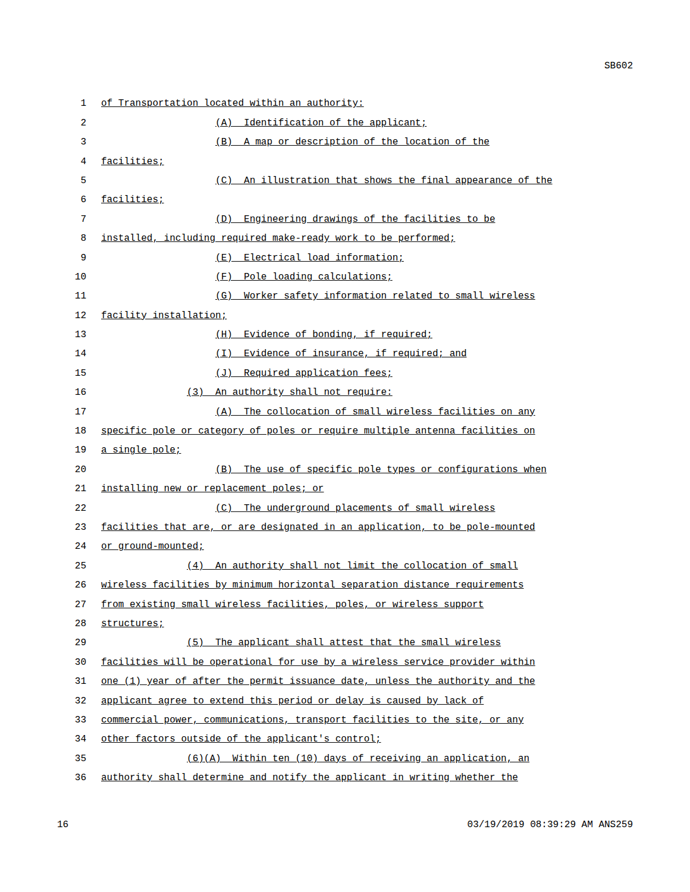SB602
| 1 | of Transportation located within an authority: |
| 2 | (A) Identification of the applicant; |
| 3 | (B) A map or description of the location of the |
| 4 | facilities; |
| 5 | (C) An illustration that shows the final appearance of the |
| 6 | facilities; |
| 7 | (D) Engineering drawings of the facilities to be |
| 8 | installed, including required make-ready work to be performed; |
| 9 | (E) Electrical load information; |
| 10 | (F) Pole loading calculations; |
| 11 | (G) Worker safety information related to small wireless |
| 12 | facility installation; |
| 13 | (H) Evidence of bonding, if required; |
| 14 | (I) Evidence of insurance, if required; and |
| 15 | (J) Required application fees; |
| 16 | (3) An authority shall not require: |
| 17 | (A) The collocation of small wireless facilities on any |
| 18 | specific pole or category of poles or require multiple antenna facilities on |
| 19 | a single pole; |
| 20 | (B) The use of specific pole types or configurations when |
| 21 | installing new or replacement poles; or |
| 22 | (C) The underground placements of small wireless |
| 23 | facilities that are, or are designated in an application, to be pole-mounted |
| 24 | or ground-mounted; |
| 25 | (4) An authority shall not limit the collocation of small |
| 26 | wireless facilities by minimum horizontal separation distance requirements |
| 27 | from existing small wireless facilities, poles, or wireless support |
| 28 | structures; |
| 29 | (5) The applicant shall attest that the small wireless |
| 30 | facilities will be operational for use by a wireless service provider within |
| 31 | one (1) year of after the permit issuance date, unless the authority and the |
| 32 | applicant agree to extend this period or delay is caused by lack of |
| 33 | commercial power, communications, transport facilities to the site, or any |
| 34 | other factors outside of the applicant's control; |
| 35 | (6)(A) Within ten (10) days of receiving an application, an |
| 36 | authority shall determine and notify the applicant in writing whether the |
16 03/19/2019 08:39:29 AM ANS259